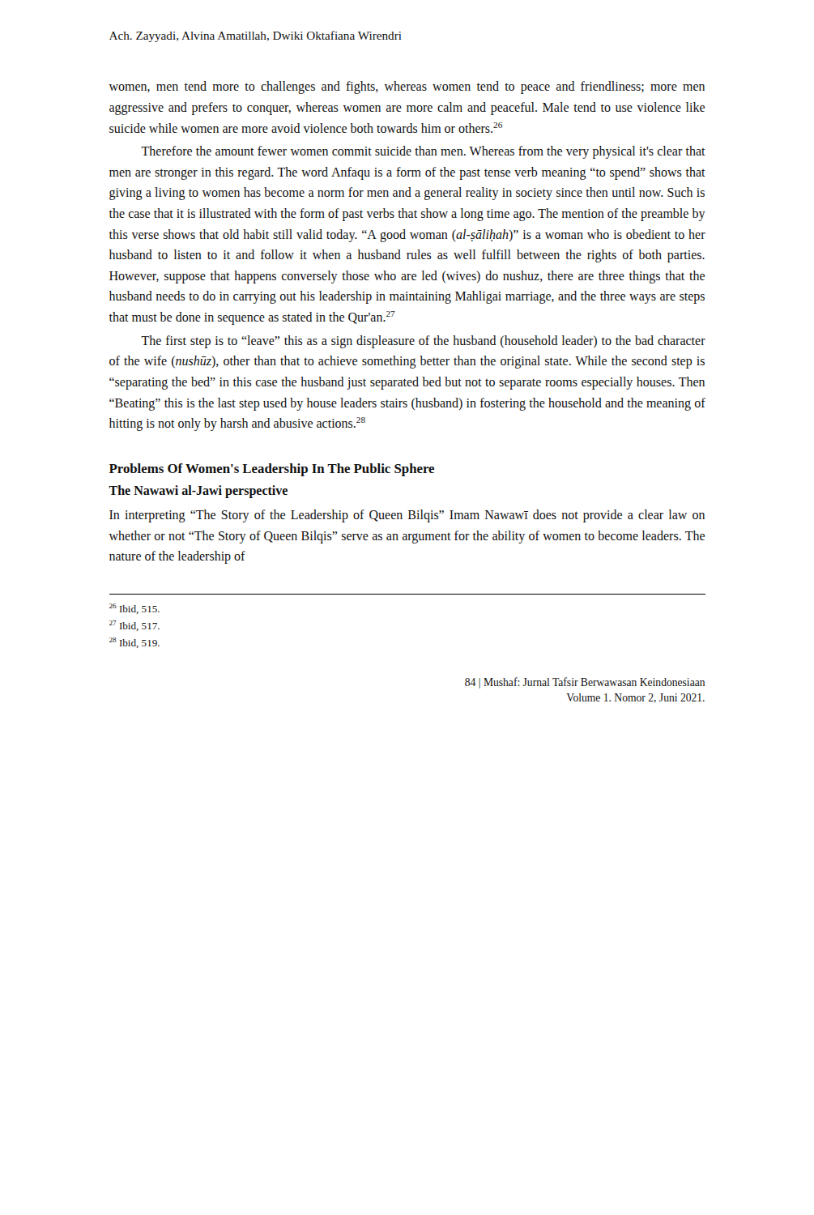Ach. Zayyadi, Alvina Amatillah, Dwiki Oktafiana Wirendri
women, men tend more to challenges and fights, whereas women tend to peace and friendliness; more men aggressive and prefers to conquer, whereas women are more calm and peaceful. Male tend to use violence like suicide while women are more avoid violence both towards him or others.26
Therefore the amount fewer women commit suicide than men. Whereas from the very physical it's clear that men are stronger in this regard. The word Anfaqu is a form of the past tense verb meaning “to spend” shows that giving a living to women has become a norm for men and a general reality in society since then until now. Such is the case that it is illustrated with the form of past verbs that show a long time ago. The mention of the preamble by this verse shows that old habit still valid today. “A good woman (al-ṣāliḥah)” is a woman who is obedient to her husband to listen to it and follow it when a husband rules as well fulfill between the rights of both parties. However, suppose that happens conversely those who are led (wives) do nushuz, there are three things that the husband needs to do in carrying out his leadership in maintaining Mahligai marriage, and the three ways are steps that must be done in sequence as stated in the Qur'an.27
The first step is to “leave” this as a sign displeasure of the husband (household leader) to the bad character of the wife (nushūz), other than that to achieve something better than the original state. While the second step is “separating the bed” in this case the husband just separated bed but not to separate rooms especially houses. Then “Beating” this is the last step used by house leaders stairs (husband) in fostering the household and the meaning of hitting is not only by harsh and abusive actions.28
Problems Of Women's Leadership In The Public Sphere
The Nawawi al-Jawi perspective
In interpreting “The Story of the Leadership of Queen Bilqis” Imam Nawawī does not provide a clear law on whether or not “The Story of Queen Bilqis” serve as an argument for the ability of women to become leaders. The nature of the leadership of
26 Ibid, 515.
27 Ibid, 517.
28 Ibid, 519.
84 | Mushaf: Jurnal Tafsir Berwawasan Keindonesiaan
Volume 1. Nomor 2, Juni 2021.